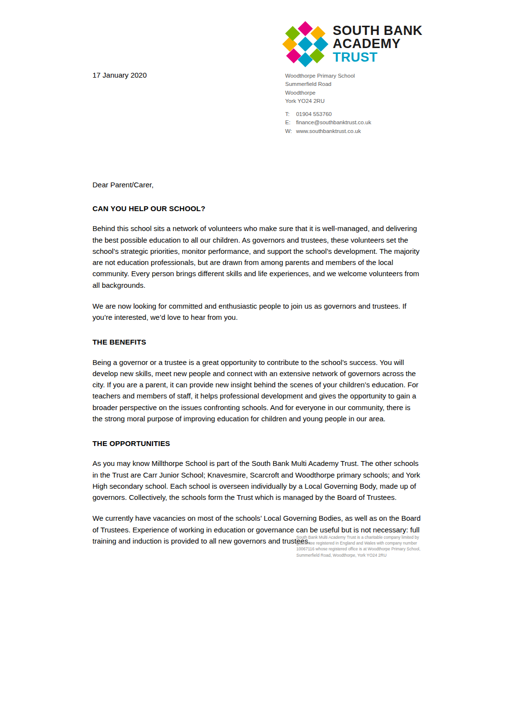17 January 2020
SOUTH BANK
ACADEMY
TRUST
Woodthorpe Primary School
Summerfield Road
Woodthorpe
York YO24 2RU
T: 01904 553760
E: finance@southbanktrust.co.uk
W: www.southbanktrust.co.uk
Dear Parent/Carer,
CAN YOU HELP OUR SCHOOL?
Behind this school sits a network of volunteers who make sure that it is well-managed, and delivering the best possible education to all our children. As governors and trustees, these volunteers set the school’s strategic priorities, monitor performance, and support the school’s development. The majority are not education professionals, but are drawn from among parents and members of the local community. Every person brings different skills and life experiences, and we welcome volunteers from all backgrounds.
We are now looking for committed and enthusiastic people to join us as governors and trustees. If you’re interested, we’d love to hear from you.
THE BENEFITS
Being a governor or a trustee is a great opportunity to contribute to the school’s success. You will develop new skills, meet new people and connect with an extensive network of governors across the city. If you are a parent, it can provide new insight behind the scenes of your children’s education. For teachers and members of staff, it helps professional development and gives the opportunity to gain a broader perspective on the issues confronting schools. And for everyone in our community, there is the strong moral purpose of improving education for children and young people in our area.
THE OPPORTUNITIES
As you may know Millthorpe School is part of the South Bank Multi Academy Trust. The other schools in the Trust are Carr Junior School; Knavesmire, Scarcroft and Woodthorpe primary schools; and York High secondary school. Each school is overseen individually by a Local Governing Body, made up of governors. Collectively, the schools form the Trust which is managed by the Board of Trustees.
We currently have vacancies on most of the schools’ Local Governing Bodies, as well as on the Board of Trustees. Experience of working in education or governance can be useful but is not necessary: full training and induction is provided to all new governors and trustees.
South Bank Multi Academy Trust is a charitable company limited by guarantee registered in England and Wales with company number 10067116 whose registered office is at Woodthorpe Primary School, Summerfield Road, Woodthorpe, York YO24 2RU